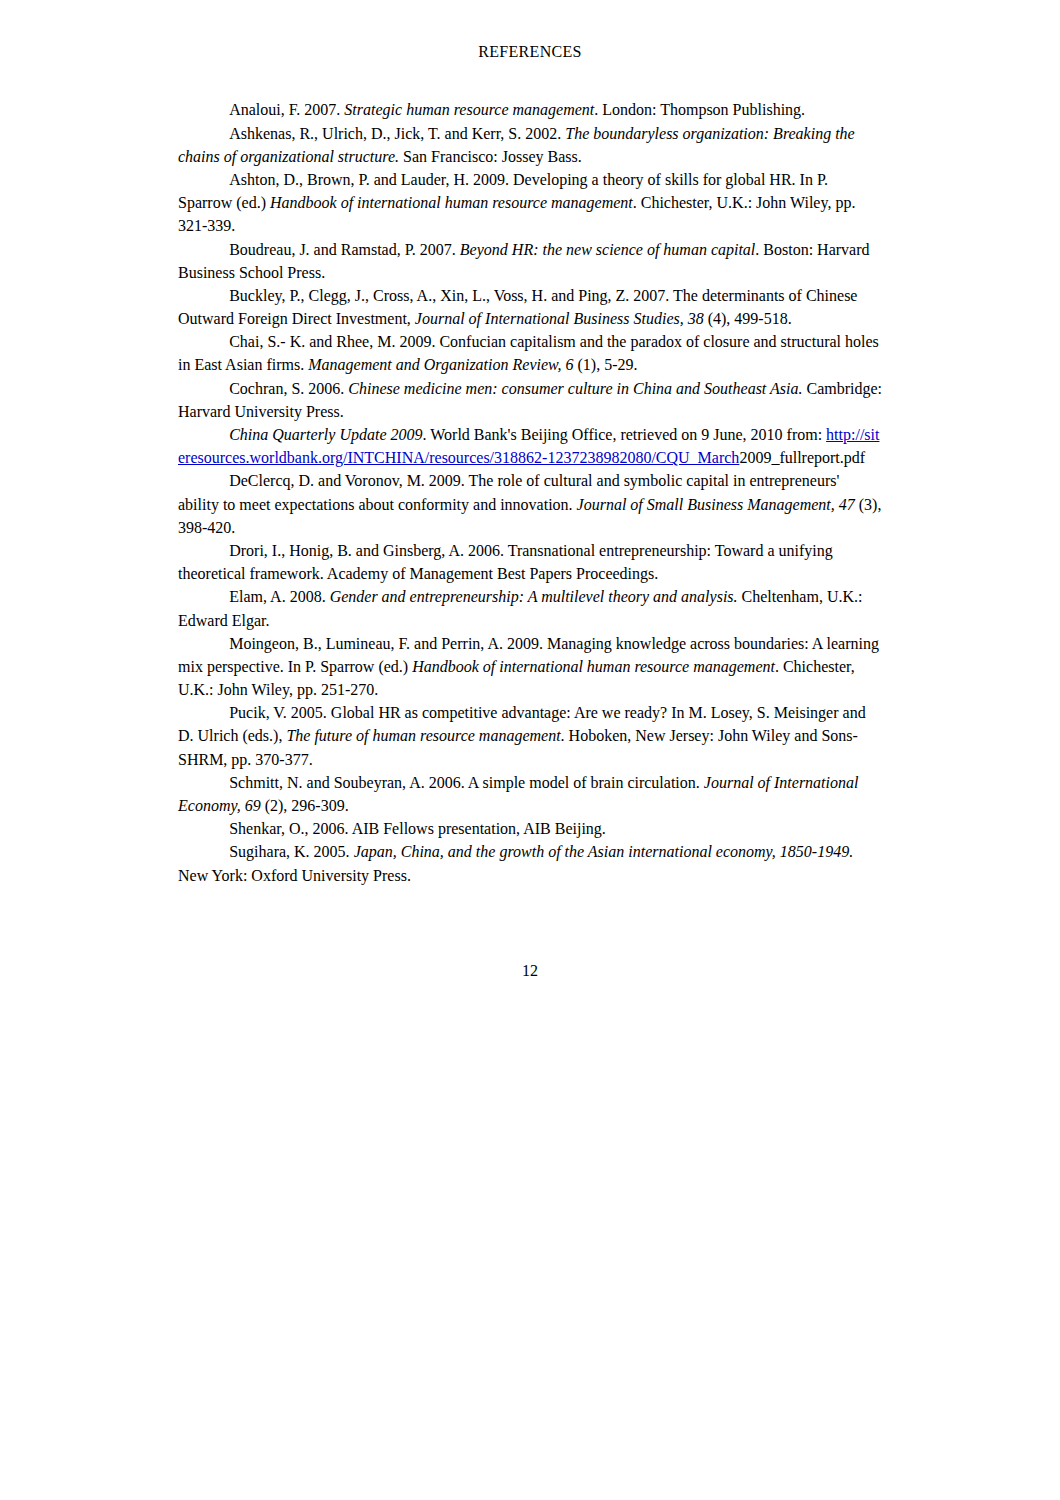REFERENCES
Analoui, F. 2007. Strategic human resource management. London: Thompson Publishing.
Ashkenas, R., Ulrich, D., Jick, T. and Kerr, S. 2002. The boundaryless organization: Breaking the chains of organizational structure. San Francisco: Jossey Bass.
Ashton, D., Brown, P. and Lauder, H. 2009. Developing a theory of skills for global HR. In P. Sparrow (ed.) Handbook of international human resource management. Chichester, U.K.: John Wiley, pp. 321-339.
Boudreau, J. and Ramstad, P. 2007. Beyond HR: the new science of human capital. Boston: Harvard Business School Press.
Buckley, P., Clegg, J., Cross, A., Xin, L., Voss, H. and Ping, Z. 2007. The determinants of Chinese Outward Foreign Direct Investment, Journal of International Business Studies, 38 (4), 499-518.
Chai, S.- K. and Rhee, M. 2009. Confucian capitalism and the paradox of closure and structural holes in East Asian firms. Management and Organization Review, 6 (1), 5-29.
Cochran, S. 2006. Chinese medicine men: consumer culture in China and Southeast Asia. Cambridge: Harvard University Press.
China Quarterly Update 2009. World Bank's Beijing Office, retrieved on 9 June, 2010 from: http://siteresources.worldbank.org/INTCHINA/resources/318862-1237238982080/CQU_March2009_fullreport.pdf
DeClercq, D. and Voronov, M. 2009. The role of cultural and symbolic capital in entrepreneurs' ability to meet expectations about conformity and innovation. Journal of Small Business Management, 47 (3), 398-420.
Drori, I., Honig, B. and Ginsberg, A. 2006. Transnational entrepreneurship: Toward a unifying theoretical framework. Academy of Management Best Papers Proceedings.
Elam, A. 2008. Gender and entrepreneurship: A multilevel theory and analysis. Cheltenham, U.K.: Edward Elgar.
Moingeon, B., Lumineau, F. and Perrin, A. 2009. Managing knowledge across boundaries: A learning mix perspective. In P. Sparrow (ed.) Handbook of international human resource management. Chichester, U.K.: John Wiley, pp. 251-270.
Pucik, V. 2005. Global HR as competitive advantage: Are we ready? In M. Losey, S. Meisinger and D. Ulrich (eds.), The future of human resource management. Hoboken, New Jersey: John Wiley and Sons-SHRM, pp. 370-377.
Schmitt, N. and Soubeyran, A. 2006. A simple model of brain circulation. Journal of International Economy, 69 (2), 296-309.
Shenkar, O., 2006. AIB Fellows presentation, AIB Beijing.
Sugihara, K. 2005. Japan, China, and the growth of the Asian international economy, 1850-1949. New York: Oxford University Press.
12